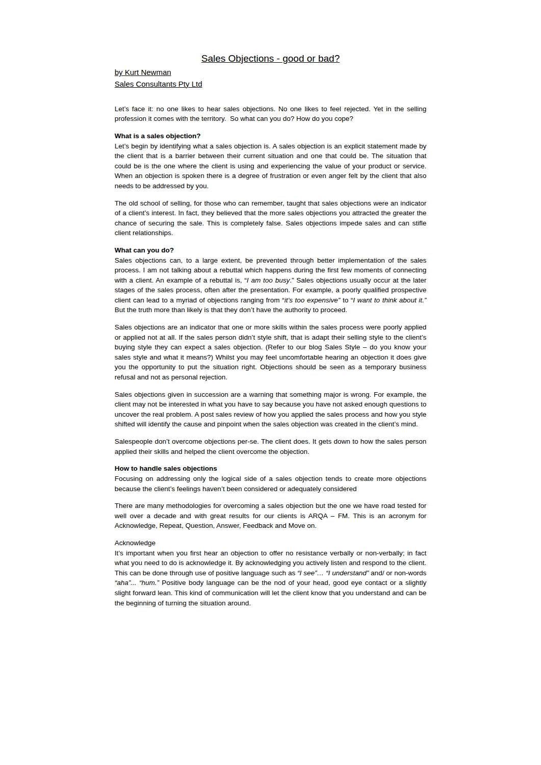Sales Objections - good or bad?
by Kurt Newman
Sales Consultants Pty Ltd
Let’s face it: no one likes to hear sales objections. No one likes to feel rejected. Yet in the selling profession it comes with the territory. So what can you do? How do you cope?
What is a sales objection?
Let’s begin by identifying what a sales objection is. A sales objection is an explicit statement made by the client that is a barrier between their current situation and one that could be. The situation that could be is the one where the client is using and experiencing the value of your product or service. When an objection is spoken there is a degree of frustration or even anger felt by the client that also needs to be addressed by you.
The old school of selling, for those who can remember, taught that sales objections were an indicator of a client’s interest. In fact, they believed that the more sales objections you attracted the greater the chance of securing the sale. This is completely false. Sales objections impede sales and can stifle client relationships.
What can you do?
Sales objections can, to a large extent, be prevented through better implementation of the sales process. I am not talking about a rebuttal which happens during the first few moments of connecting with a client. An example of a rebuttal is, “I am too busy.” Sales objections usually occur at the later stages of the sales process, often after the presentation. For example, a poorly qualified prospective client can lead to a myriad of objections ranging from “it’s too expensive” to “I want to think about it.” But the truth more than likely is that they don’t have the authority to proceed.
Sales objections are an indicator that one or more skills within the sales process were poorly applied or applied not at all. If the sales person didn’t style shift, that is adapt their selling style to the client’s buying style they can expect a sales objection. (Refer to our blog Sales Style – do you know your sales style and what it means?) Whilst you may feel uncomfortable hearing an objection it does give you the opportunity to put the situation right. Objections should be seen as a temporary business refusal and not as personal rejection.
Sales objections given in succession are a warning that something major is wrong. For example, the client may not be interested in what you have to say because you have not asked enough questions to uncover the real problem. A post sales review of how you applied the sales process and how you style shifted will identify the cause and pinpoint when the sales objection was created in the client’s mind.
Salespeople don’t overcome objections per-se. The client does. It gets down to how the sales person applied their skills and helped the client overcome the objection.
How to handle sales objections
Focusing on addressing only the logical side of a sales objection tends to create more objections because the client’s feelings haven’t been considered or adequately considered
There are many methodologies for overcoming a sales objection but the one we have road tested for well over a decade and with great results for our clients is ARQA – FM. This is an acronym for Acknowledge, Repeat, Question, Answer, Feedback and Move on.
Acknowledge
It’s important when you first hear an objection to offer no resistance verbally or non-verbally; in fact what you need to do is acknowledge it. By acknowledging you actively listen and respond to the client. This can be done through use of positive language such as “I see”… “I understand” and/ or non-words “aha”... “hum.” Positive body language can be the nod of your head, good eye contact or a slightly slight forward lean. This kind of communication will let the client know that you understand and can be the beginning of turning the situation around.